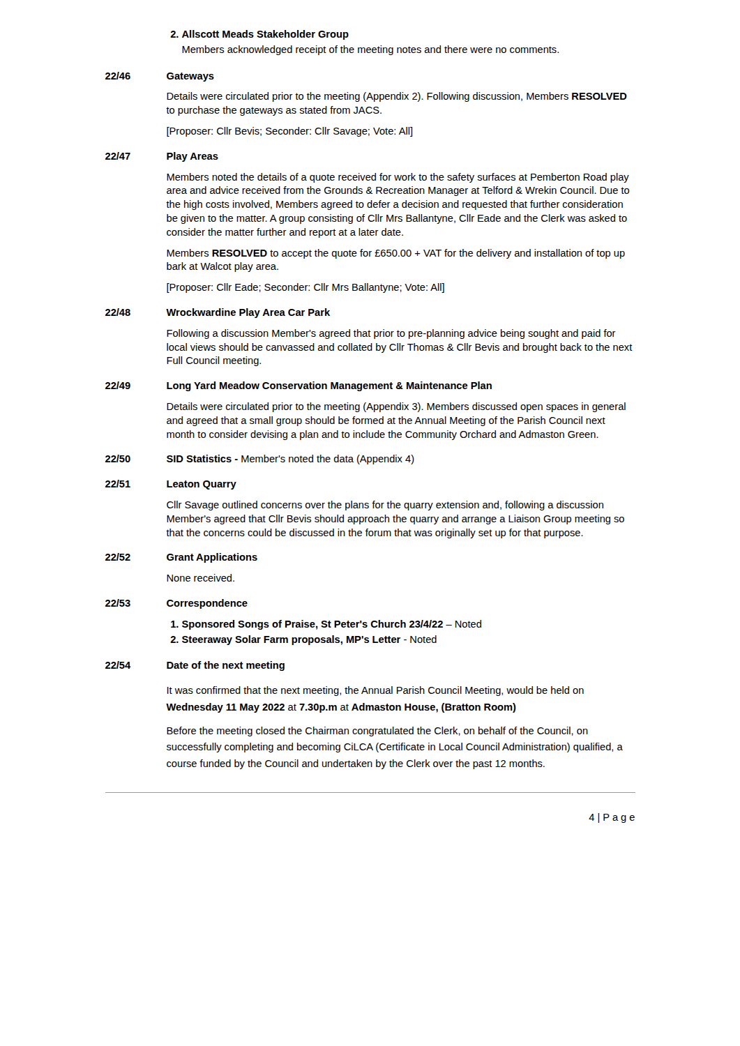Allscott Meads Stakeholder Group
Members acknowledged receipt of the meeting notes and there were no comments.
22/46
Gateways
Details were circulated prior to the meeting (Appendix 2). Following discussion, Members RESOLVED to purchase the gateways as stated from JACS.
[Proposer: Cllr Bevis; Seconder: Cllr Savage; Vote: All]
22/47
Play Areas
Members noted the details of a quote received for work to the safety surfaces at Pemberton Road play area and advice received from the Grounds & Recreation Manager at Telford & Wrekin Council. Due to the high costs involved, Members agreed to defer a decision and requested that further consideration be given to the matter. A group consisting of Cllr Mrs Ballantyne, Cllr Eade and the Clerk was asked to consider the matter further and report at a later date.
Members RESOLVED to accept the quote for £650.00 + VAT for the delivery and installation of top up bark at Walcot play area.
[Proposer: Cllr Eade; Seconder: Cllr Mrs Ballantyne; Vote: All]
22/48
Wrockwardine Play Area Car Park
Following a discussion Member's agreed that prior to pre-planning advice being sought and paid for local views should be canvassed and collated by Cllr Thomas & Cllr Bevis and brought back to the next Full Council meeting.
22/49
Long Yard Meadow Conservation Management & Maintenance Plan
Details were circulated prior to the meeting (Appendix 3). Members discussed open spaces in general and agreed that a small group should be formed at the Annual Meeting of the Parish Council next month to consider devising a plan and to include the Community Orchard and Admaston Green.
22/50
SID Statistics - Member's noted the data (Appendix 4)
22/51
Leaton Quarry
Cllr Savage outlined concerns over the plans for the quarry extension and, following a discussion Member's agreed that Cllr Bevis should approach the quarry and arrange a Liaison Group meeting so that the concerns could be discussed in the forum that was originally set up for that purpose.
22/52
Grant Applications
None received.
22/53
Correspondence
Sponsored Songs of Praise, St Peter's Church 23/4/22 – Noted
Steeraway Solar Farm proposals, MP's Letter - Noted
22/54
Date of the next meeting
It was confirmed that the next meeting, the Annual Parish Council Meeting, would be held on
Wednesday 11 May 2022 at 7.30p.m at Admaston House, (Bratton Room)
Before the meeting closed the Chairman congratulated the Clerk, on behalf of the Council, on
successfully completing and becoming CiLCA (Certificate in Local Council Administration) qualified, a
course funded by the Council and undertaken by the Clerk over the past 12 months.
4 | P a g e